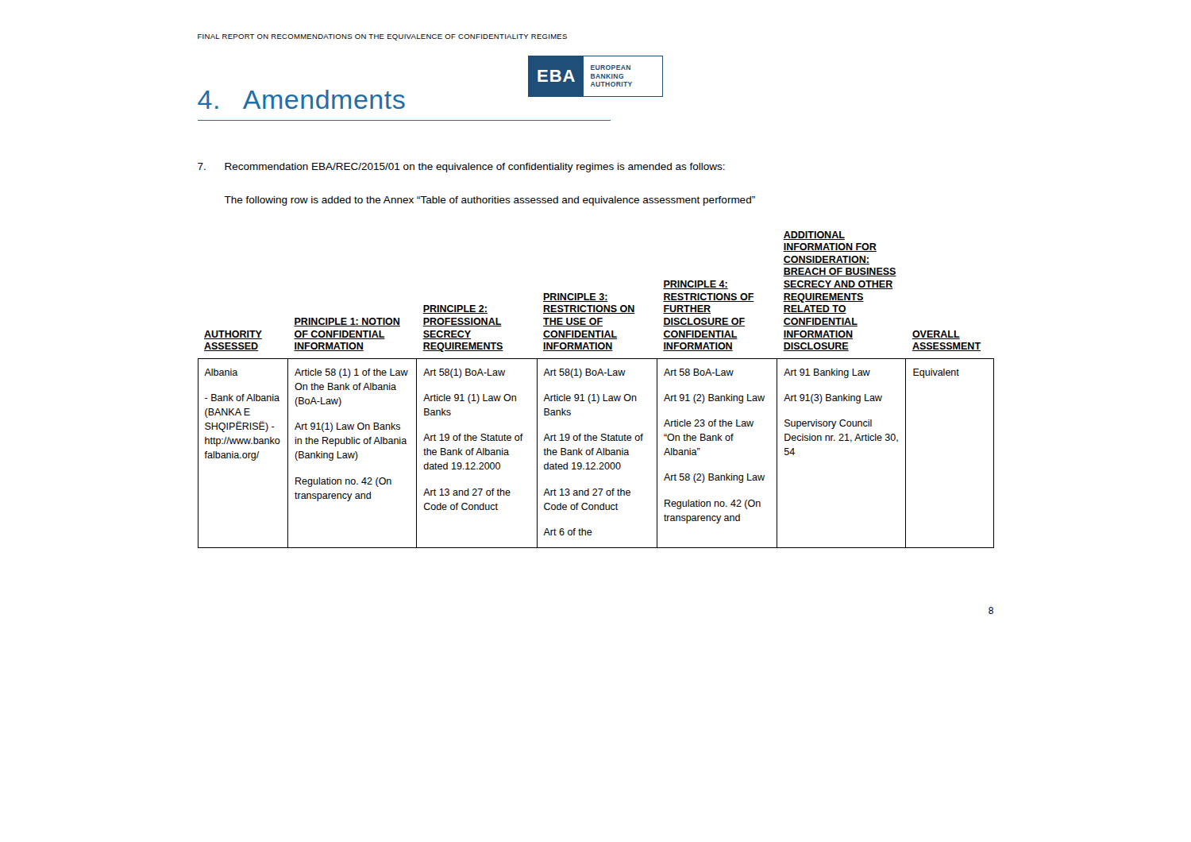FINAL REPORT ON RECOMMENDATIONS ON THE EQUIVALENCE OF CONFIDENTIALITY REGIMES
EBA
EUROPEAN
BANKING
AUTHORITY
4. Amendments
7.
Recommendation EBA/REC/2015/01 on the equivalence of confidentiality regimes is amended as follows:
The following row is added to the Annex “Table of authorities assessed and equivalence assessment performed”
| AUTHORITY ASSESSED | PRINCIPLE 1: NOTION OF CONFIDENTIAL INFORMATION | PRINCIPLE 2: PROFESSIONAL SECRECY REQUIREMENTS | PRINCIPLE 3: RESTRICTIONS ON THE USE OF CONFIDENTIAL INFORMATION | PRINCIPLE 4: RESTRICTIONS OF FURTHER DISCLOSURE OF CONFIDENTIAL INFORMATION | ADDITIONAL INFORMATION FOR CONSIDERATION: BREACH OF BUSINESS SECRECY AND OTHER REQUIREMENTS RELATED TO CONFIDENTIAL INFORMATION DISCLOSURE | OVERALL ASSESSMENT |
| --- | --- | --- | --- | --- | --- | --- |
| Albania - Bank of Albania (BANKA E SHQIPËRISË) - http://www.bankofalbania.org/ | Article 58 (1) 1 of the Law On the Bank of Albania (BoA-Law) Art 91(1) Law On Banks in the Republic of Albania (Banking Law) Regulation no. 42 (On transparency and | Art 58(1) BoA-Law Article 91 (1) Law On Banks Art 19 of the Statute of the Bank of Albania dated 19.12.2000 Art 13 and 27 of the Code of Conduct | Art 58(1) BoA-Law Article 91 (1) Law On Banks Art 19 of the Statute of the Bank of Albania dated 19.12.2000 Art 13 and 27 of the Code of Conduct Art 6 of the | Art 58 BoA-Law Art 91 (2) Banking Law Article 23 of the Law “On the Bank of Albania” Art 58 (2) Banking Law Regulation no. 42 (On transparency and | Art 91 Banking Law Art 91(3) Banking Law Supervisory Council Decision nr. 21, Article 30, 54 | Equivalent |
8